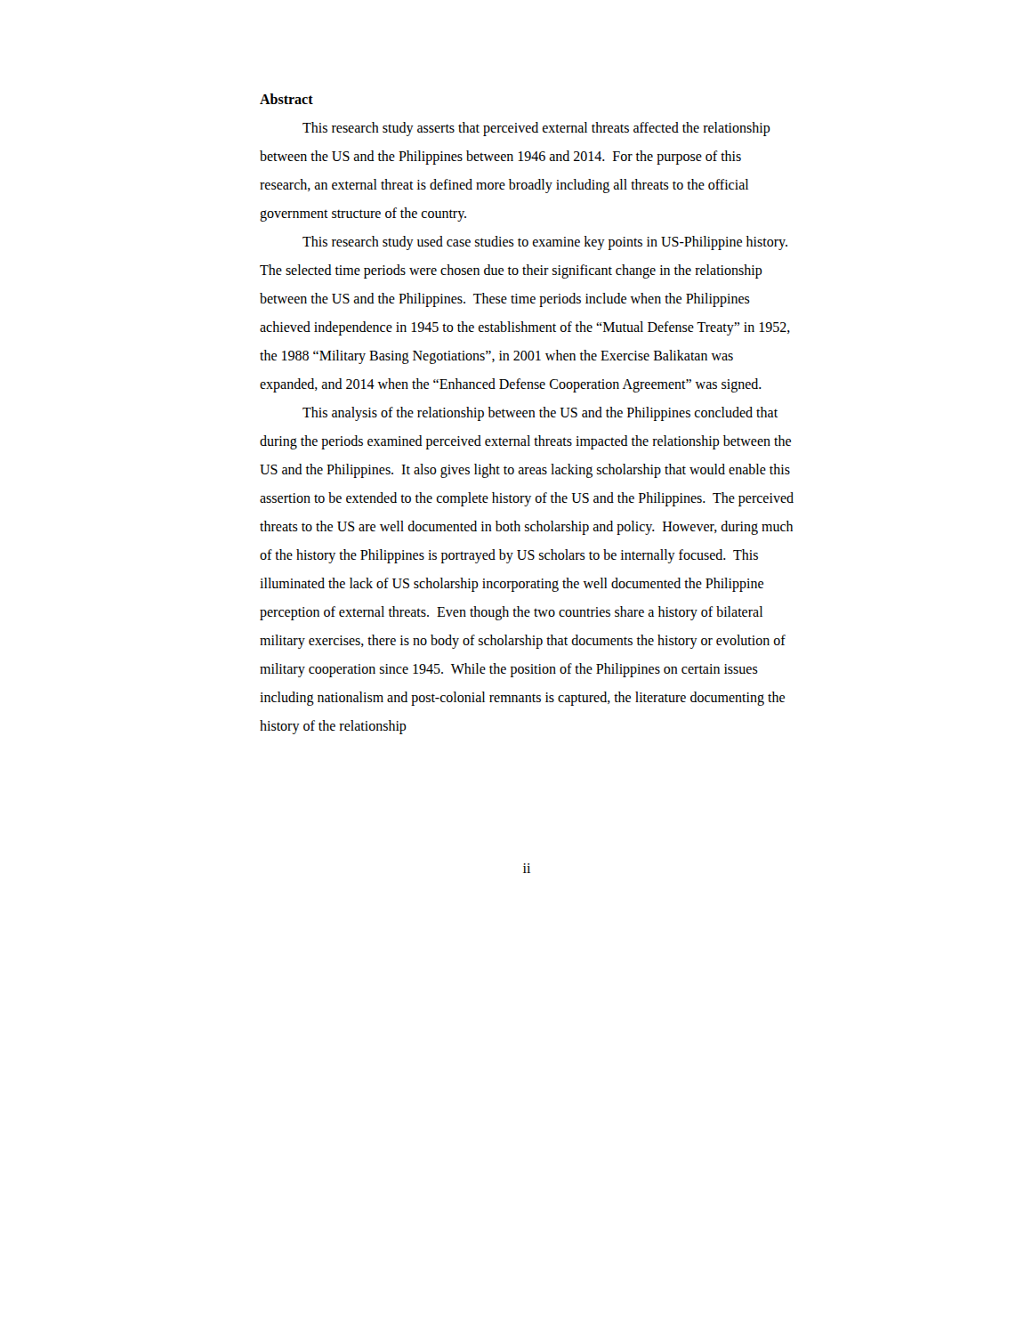Abstract
This research study asserts that perceived external threats affected the relationship between the US and the Philippines between 1946 and 2014. For the purpose of this research, an external threat is defined more broadly including all threats to the official government structure of the country.
This research study used case studies to examine key points in US-Philippine history. The selected time periods were chosen due to their significant change in the relationship between the US and the Philippines. These time periods include when the Philippines achieved independence in 1945 to the establishment of the “Mutual Defense Treaty” in 1952, the 1988 “Military Basing Negotiations”, in 2001 when the Exercise Balikatan was expanded, and 2014 when the “Enhanced Defense Cooperation Agreement” was signed.
This analysis of the relationship between the US and the Philippines concluded that during the periods examined perceived external threats impacted the relationship between the US and the Philippines. It also gives light to areas lacking scholarship that would enable this assertion to be extended to the complete history of the US and the Philippines. The perceived threats to the US are well documented in both scholarship and policy. However, during much of the history the Philippines is portrayed by US scholars to be internally focused. This illuminated the lack of US scholarship incorporating the well documented the Philippine perception of external threats. Even though the two countries share a history of bilateral military exercises, there is no body of scholarship that documents the history or evolution of military cooperation since 1945. While the position of the Philippines on certain issues including nationalism and post-colonial remnants is captured, the literature documenting the history of the relationship
ii